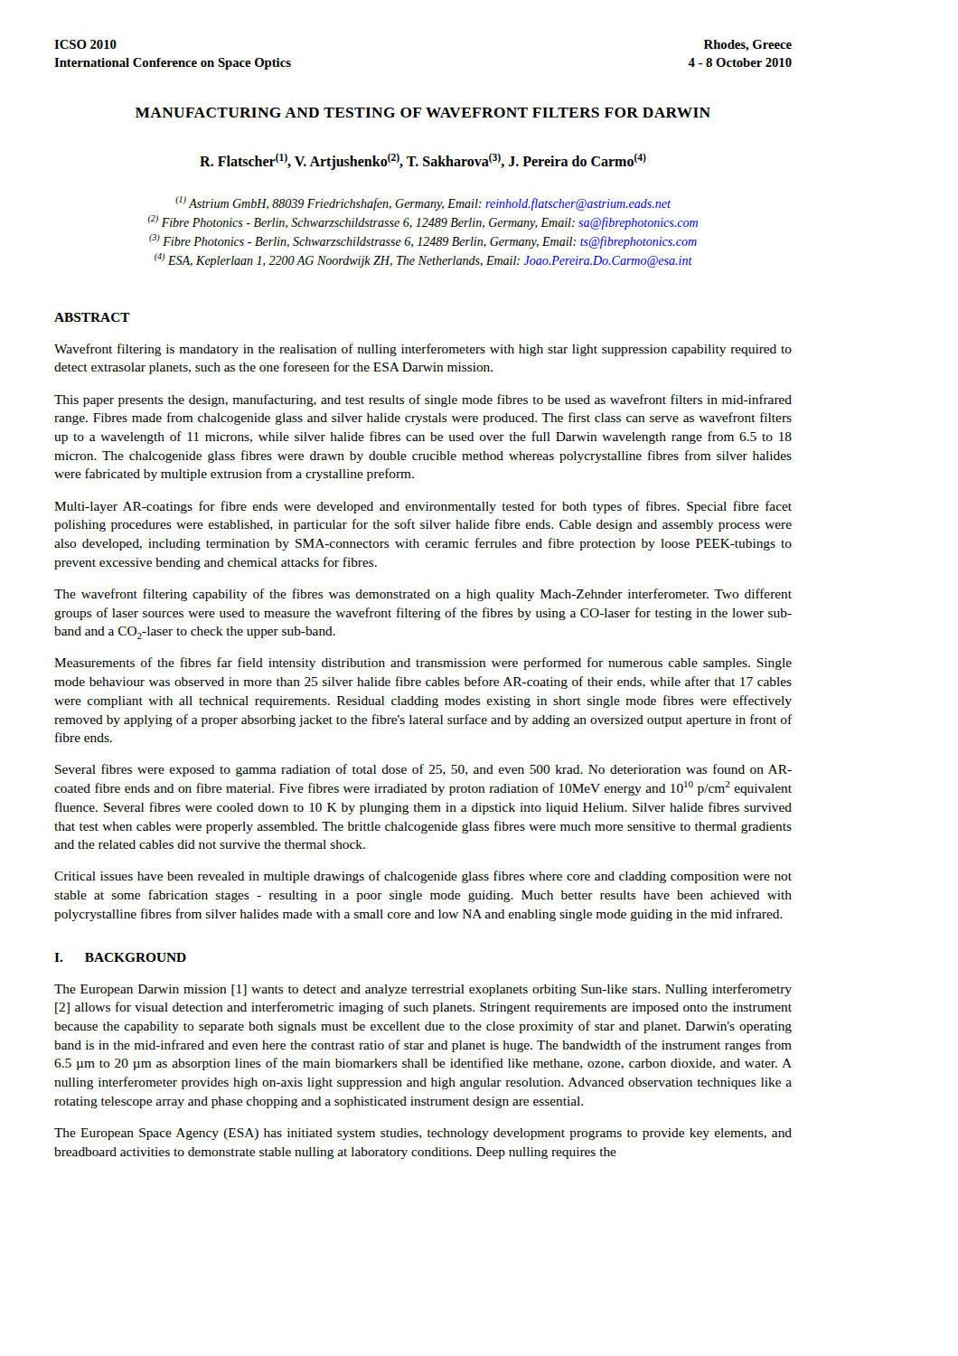| ICSO 2010 | Rhodes, Greece |
| International Conference on Space Optics | 4 - 8 October 2010 |
MANUFACTURING AND TESTING OF WAVEFRONT FILTERS FOR DARWIN
R. Flatscher(1), V. Artjushenko(2), T. Sakharova(3), J. Pereira do Carmo(4)
(1) Astrium GmbH, 88039 Friedrichshafen, Germany, Email: reinhold.flatscher@astrium.eads.net
(2) Fibre Photonics - Berlin, Schwarzschildstrasse 6, 12489 Berlin, Germany, Email: sa@fibrephotonics.com
(3) Fibre Photonics - Berlin, Schwarzschildstrasse 6, 12489 Berlin, Germany, Email: ts@fibrephotonics.com
(4) ESA, Keplerlaan 1, 2200 AG Noordwijk ZH, The Netherlands, Email: Joao.Pereira.Do.Carmo@esa.int
ABSTRACT
Wavefront filtering is mandatory in the realisation of nulling interferometers with high star light suppression capability required to detect extrasolar planets, such as the one foreseen for the ESA Darwin mission.
This paper presents the design, manufacturing, and test results of single mode fibres to be used as wavefront filters in mid-infrared range. Fibres made from chalcogenide glass and silver halide crystals were produced. The first class can serve as wavefront filters up to a wavelength of 11 microns, while silver halide fibres can be used over the full Darwin wavelength range from 6.5 to 18 micron. The chalcogenide glass fibres were drawn by double crucible method whereas polycrystalline fibres from silver halides were fabricated by multiple extrusion from a crystalline preform.
Multi-layer AR-coatings for fibre ends were developed and environmentally tested for both types of fibres. Special fibre facet polishing procedures were established, in particular for the soft silver halide fibre ends. Cable design and assembly process were also developed, including termination by SMA-connectors with ceramic ferrules and fibre protection by loose PEEK-tubings to prevent excessive bending and chemical attacks for fibres.
The wavefront filtering capability of the fibres was demonstrated on a high quality Mach-Zehnder interferometer. Two different groups of laser sources were used to measure the wavefront filtering of the fibres by using a CO-laser for testing in the lower sub-band and a CO2-laser to check the upper sub-band.
Measurements of the fibres far field intensity distribution and transmission were performed for numerous cable samples. Single mode behaviour was observed in more than 25 silver halide fibre cables before AR-coating of their ends, while after that 17 cables were compliant with all technical requirements. Residual cladding modes existing in short single mode fibres were effectively removed by applying of a proper absorbing jacket to the fibre's lateral surface and by adding an oversized output aperture in front of fibre ends.
Several fibres were exposed to gamma radiation of total dose of 25, 50, and even 500 krad. No deterioration was found on AR-coated fibre ends and on fibre material. Five fibres were irradiated by proton radiation of 10MeV energy and 1010 p/cm2 equivalent fluence. Several fibres were cooled down to 10 K by plunging them in a dipstick into liquid Helium. Silver halide fibres survived that test when cables were properly assembled. The brittle chalcogenide glass fibres were much more sensitive to thermal gradients and the related cables did not survive the thermal shock.
Critical issues have been revealed in multiple drawings of chalcogenide glass fibres where core and cladding composition were not stable at some fabrication stages - resulting in a poor single mode guiding. Much better results have been achieved with polycrystalline fibres from silver halides made with a small core and low NA and enabling single mode guiding in the mid infrared.
I. BACKGROUND
The European Darwin mission [1] wants to detect and analyze terrestrial exoplanets orbiting Sun-like stars. Nulling interferometry [2] allows for visual detection and interferometric imaging of such planets. Stringent requirements are imposed onto the instrument because the capability to separate both signals must be excellent due to the close proximity of star and planet. Darwin's operating band is in the mid-infrared and even here the contrast ratio of star and planet is huge. The bandwidth of the instrument ranges from 6.5 µm to 20 µm as absorption lines of the main biomarkers shall be identified like methane, ozone, carbon dioxide, and water. A nulling interferometer provides high on-axis light suppression and high angular resolution. Advanced observation techniques like a rotating telescope array and phase chopping and a sophisticated instrument design are essential.
The European Space Agency (ESA) has initiated system studies, technology development programs to provide key elements, and breadboard activities to demonstrate stable nulling at laboratory conditions. Deep nulling requires the